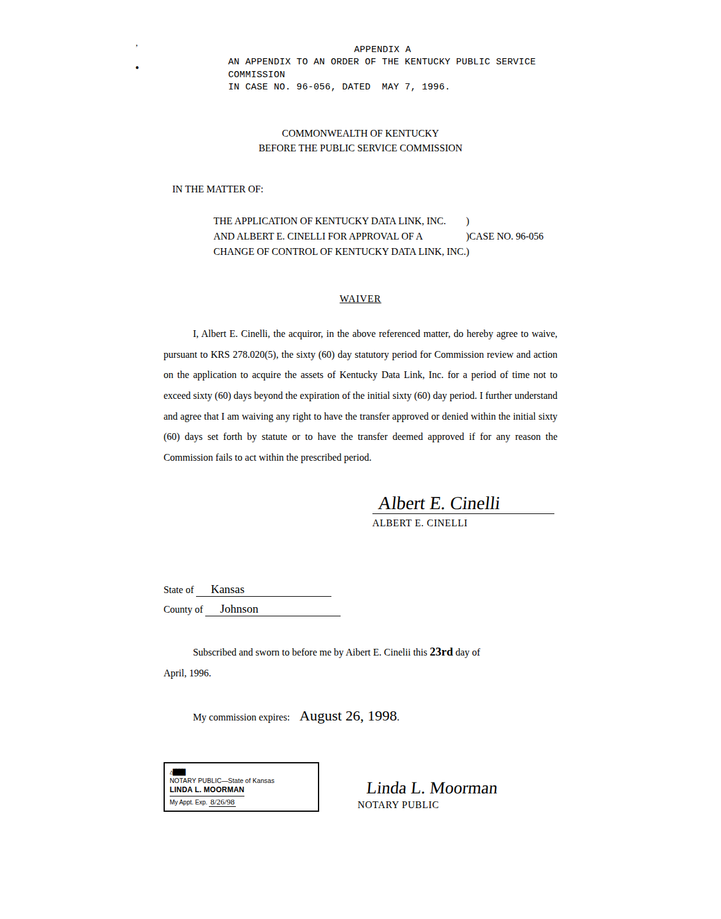’ •
APPENDIX A
AN APPENDIX TO AN ORDER OF THE KENTUCKY PUBLIC SERVICE COMMISSION
IN CASE NO. 96-056, DATED MAY 7, 1996.
COMMONWEALTH OF KENTUCKY
BEFORE THE PUBLIC SERVICE COMMISSION
IN THE MATTER OF:
| THE APPLICATION OF KENTUCKY DATA LINK, INC. | ) | |
| AND ALBERT E. CINELLI FOR APPROVAL OF A | ) | CASE NO. 96-056 |
| CHANGE OF CONTROL OF KENTUCKY DATA LINK, INC. | ) | |
WAIVER
I, Albert E. Cinelli, the acquiror, in the above referenced matter, do hereby agree to waive, pursuant to KRS 278.020(5), the sixty (60) day statutory period for Commission review and action on the application to acquire the assets of Kentucky Data Link, Inc. for a period of time not to exceed sixty (60) days beyond the expiration of the initial sixty (60) day period. I further understand and agree that I am waiving any right to have the transfer approved or denied within the initial sixty (60) days set forth by statute or to have the transfer deemed approved if for any reason the Commission fails to act within the prescribed period.
Albert E. Cinelli
ALBERT E. CINELLI
State of Kansas
County of Johnson
Subscribed and sworn to before me by Aibert E. Cinelii this 23rd day of
April, 1996.
My commission expires: August 26, 1998.
△████
NOTARY PUBLIC—State of Kansas
LINDA L. MOORMAN
My Appt. Exp. 8/26/98
Linda L. Moorman
NOTARY PUBLIC